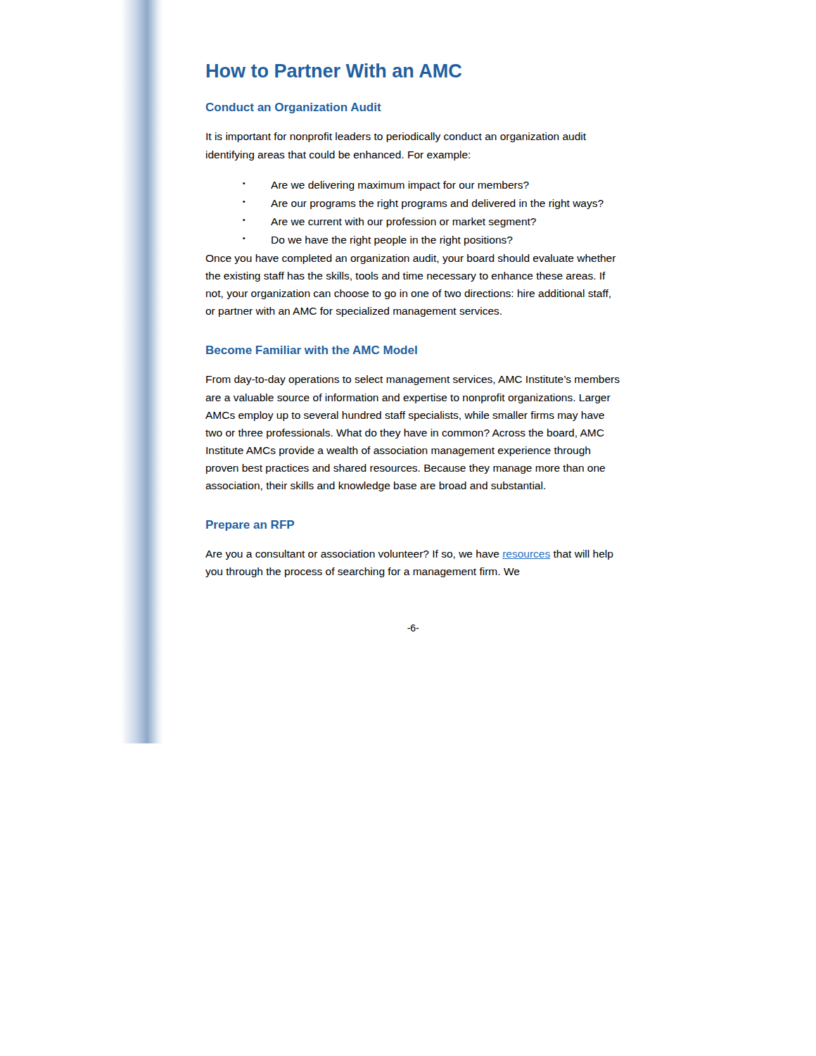How to Partner With an AMC
Conduct an Organization Audit
It is important for nonprofit leaders to periodically conduct an organization audit identifying areas that could be enhanced. For example:
Are we delivering maximum impact for our members?
Are our programs the right programs and delivered in the right ways?
Are we current with our profession or market segment?
Do we have the right people in the right positions?
Once you have completed an organization audit, your board should evaluate whether the existing staff has the skills, tools and time necessary to enhance these areas. If not, your organization can choose to go in one of two directions: hire additional staff, or partner with an AMC for specialized management services.
Become Familiar with the AMC Model
From day-to-day operations to select management services, AMC Institute’s members are a valuable source of information and expertise to nonprofit organizations. Larger AMCs employ up to several hundred staff specialists, while smaller firms may have two or three professionals. What do they have in common? Across the board, AMC Institute AMCs provide a wealth of association management experience through proven best practices and shared resources. Because they manage more than one association, their skills and knowledge base are broad and substantial.
Prepare an RFP
Are you a consultant or association volunteer? If so, we have resources that will help you through the process of searching for a management firm. We
-6-